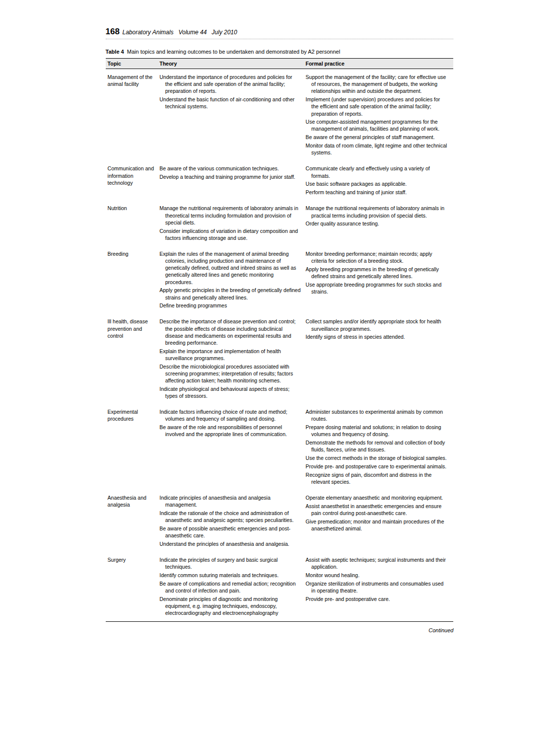168 Laboratory Animals Volume 44 July 2010
Table 4 Main topics and learning outcomes to be undertaken and demonstrated by A2 personnel
| Topic | Theory | Formal practice |
| --- | --- | --- |
| Management of the animal facility | Understand the importance of procedures and policies for the efficient and safe operation of the animal facility; preparation of reports. Understand the basic function of air-conditioning and other technical systems. | Support the management of the facility; care for effective use of resources, the management of budgets, the working relationships within and outside the department. Implement (under supervision) procedures and policies for the efficient and safe operation of the animal facility; preparation of reports. Use computer-assisted management programmes for the management of animals, facilities and planning of work. Be aware of the general principles of staff management. Monitor data of room climate, light regime and other technical systems. |
| Communication and information technology | Be aware of the various communication techniques. Develop a teaching and training programme for junior staff. | Communicate clearly and effectively using a variety of formats. Use basic software packages as applicable. Perform teaching and training of junior staff. |
| Nutrition | Manage the nutritional requirements of laboratory animals in theoretical terms including formulation and provision of special diets. Consider implications of variation in dietary composition and factors influencing storage and use. | Manage the nutritional requirements of laboratory animals in practical terms including provision of special diets. Order quality assurance testing. |
| Breeding | Explain the rules of the management of animal breeding colonies, including production and maintenance of genetically defined, outbred and inbred strains as well as genetically altered lines and genetic monitoring procedures. Apply genetic principles in the breeding of genetically defined strains and genetically altered lines. Define breeding programmes | Monitor breeding performance; maintain records; apply criteria for selection of a breeding stock. Apply breeding programmes in the breeding of genetically defined strains and genetically altered lines. Use appropriate breeding programmes for such stocks and strains. |
| Ill health, disease prevention and control | Describe the importance of disease prevention and control; the possible effects of disease including subclinical disease and medicaments on experimental results and breeding performance. Explain the importance and implementation of health surveillance programmes. Describe the microbiological procedures associated with screening programmes; interpretation of results; factors affecting action taken; health monitoring schemes. Indicate physiological and behavioural aspects of stress; types of stressors. | Collect samples and/or identify appropriate stock for health surveillance programmes. Identify signs of stress in species attended. |
| Experimental procedures | Indicate factors influencing choice of route and method; volumes and frequency of sampling and dosing. Be aware of the role and responsibilities of personnel involved and the appropriate lines of communication. | Administer substances to experimental animals by common routes. Prepare dosing material and solutions; in relation to dosing volumes and frequency of dosing. Demonstrate the methods for removal and collection of body fluids, faeces, urine and tissues. Use the correct methods in the storage of biological samples. Provide pre- and postoperative care to experimental animals. Recognize signs of pain, discomfort and distress in the relevant species. |
| Anaesthesia and analgesia | Indicate principles of anaesthesia and analgesia management. Indicate the rationale of the choice and administration of anaesthetic and analgesic agents; species peculiarities. Be aware of possible anaesthetic emergencies and post-anaesthetic care. Understand the principles of anaesthesia and analgesia. | Operate elementary anaesthetic and monitoring equipment. Assist anaesthetist in anaesthetic emergencies and ensure pain control during post-anaesthetic care. Give premedication; monitor and maintain procedures of the anaesthetized animal. |
| Surgery | Indicate the principles of surgery and basic surgical techniques. Identify common suturing materials and techniques. Be aware of complications and remedial action; recognition and control of infection and pain. Denominate principles of diagnostic and monitoring equipment, e.g. imaging techniques, endoscopy, electrocardiography and electroencephalography | Assist with aseptic techniques; surgical instruments and their application. Monitor wound healing. Organize sterilization of instruments and consumables used in operating theatre. Provide pre- and postoperative care. |
Continued